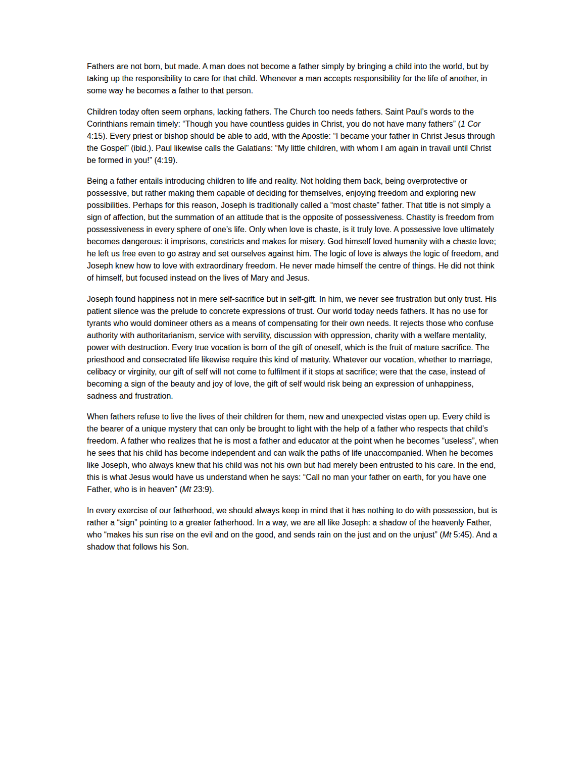Fathers are not born, but made. A man does not become a father simply by bringing a child into the world, but by taking up the responsibility to care for that child. Whenever a man accepts responsibility for the life of another, in some way he becomes a father to that person.
Children today often seem orphans, lacking fathers. The Church too needs fathers. Saint Paul’s words to the Corinthians remain timely: “Though you have countless guides in Christ, you do not have many fathers” (1 Cor 4:15). Every priest or bishop should be able to add, with the Apostle: “I became your father in Christ Jesus through the Gospel” (ibid.). Paul likewise calls the Galatians: “My little children, with whom I am again in travail until Christ be formed in you!” (4:19).
Being a father entails introducing children to life and reality. Not holding them back, being overprotective or possessive, but rather making them capable of deciding for themselves, enjoying freedom and exploring new possibilities. Perhaps for this reason, Joseph is traditionally called a “most chaste” father. That title is not simply a sign of affection, but the summation of an attitude that is the opposite of possessiveness. Chastity is freedom from possessiveness in every sphere of one’s life. Only when love is chaste, is it truly love. A possessive love ultimately becomes dangerous: it imprisons, constricts and makes for misery. God himself loved humanity with a chaste love; he left us free even to go astray and set ourselves against him. The logic of love is always the logic of freedom, and Joseph knew how to love with extraordinary freedom. He never made himself the centre of things. He did not think of himself, but focused instead on the lives of Mary and Jesus.
Joseph found happiness not in mere self-sacrifice but in self-gift. In him, we never see frustration but only trust. His patient silence was the prelude to concrete expressions of trust. Our world today needs fathers. It has no use for tyrants who would domineer others as a means of compensating for their own needs. It rejects those who confuse authority with authoritarianism, service with servility, discussion with oppression, charity with a welfare mentality, power with destruction. Every true vocation is born of the gift of oneself, which is the fruit of mature sacrifice. The priesthood and consecrated life likewise require this kind of maturity. Whatever our vocation, whether to marriage, celibacy or virginity, our gift of self will not come to fulfilment if it stops at sacrifice; were that the case, instead of becoming a sign of the beauty and joy of love, the gift of self would risk being an expression of unhappiness, sadness and frustration.
When fathers refuse to live the lives of their children for them, new and unexpected vistas open up. Every child is the bearer of a unique mystery that can only be brought to light with the help of a father who respects that child’s freedom. A father who realizes that he is most a father and educator at the point when he becomes “useless”, when he sees that his child has become independent and can walk the paths of life unaccompanied. When he becomes like Joseph, who always knew that his child was not his own but had merely been entrusted to his care. In the end, this is what Jesus would have us understand when he says: “Call no man your father on earth, for you have one Father, who is in heaven” (Mt 23:9).
In every exercise of our fatherhood, we should always keep in mind that it has nothing to do with possession, but is rather a “sign” pointing to a greater fatherhood. In a way, we are all like Joseph: a shadow of the heavenly Father, who “makes his sun rise on the evil and on the good, and sends rain on the just and on the unjust” (Mt 5:45). And a shadow that follows his Son.